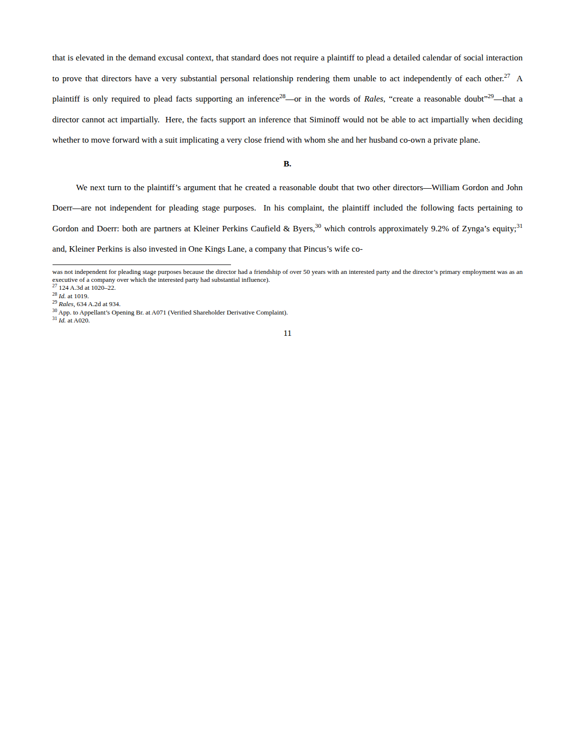that is elevated in the demand excusal context, that standard does not require a plaintiff to plead a detailed calendar of social interaction to prove that directors have a very substantial personal relationship rendering them unable to act independently of each other.27 A plaintiff is only required to plead facts supporting an inference28—or in the words of Rales, “create a reasonable doubt”29—that a director cannot act impartially. Here, the facts support an inference that Siminoff would not be able to act impartially when deciding whether to move forward with a suit implicating a very close friend with whom she and her husband co-own a private plane.
B.
We next turn to the plaintiff’s argument that he created a reasonable doubt that two other directors—William Gordon and John Doerr—are not independent for pleading stage purposes. In his complaint, the plaintiff included the following facts pertaining to Gordon and Doerr: both are partners at Kleiner Perkins Caufield & Byers,30 which controls approximately 9.2% of Zynga’s equity;31 and, Kleiner Perkins is also invested in One Kings Lane, a company that Pincus’s wife co-
was not independent for pleading stage purposes because the director had a friendship of over 50 years with an interested party and the director’s primary employment was as an executive of a company over which the interested party had substantial influence).
27 124 A.3d at 1020–22.
28 Id. at 1019.
29 Rales, 634 A.2d at 934.
30 App. to Appellant’s Opening Br. at A071 (Verified Shareholder Derivative Complaint).
31 Id. at A020.
11